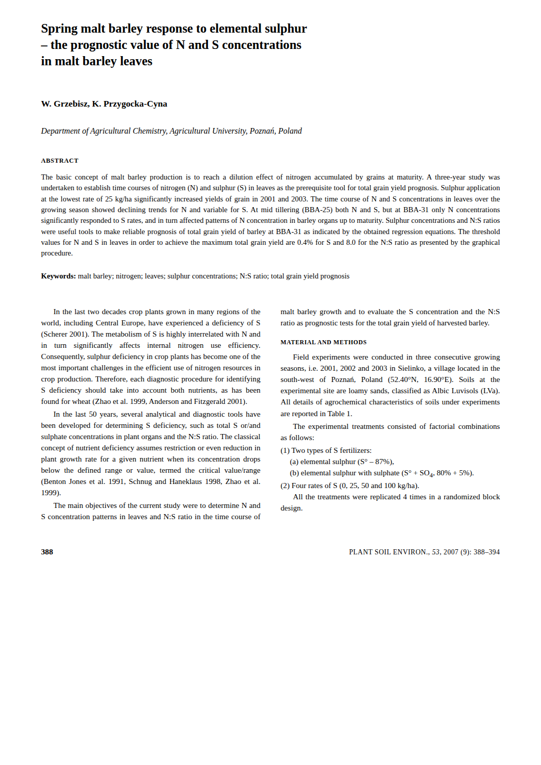Spring malt barley response to elemental sulphur
– the prognostic value of N and S concentrations
in malt barley leaves
W. Grzebisz, K. Przygocka-Cyna
Department of Agricultural Chemistry, Agricultural University, Poznań, Poland
Abstract
The basic concept of malt barley production is to reach a dilution effect of nitrogen accumulated by grains at maturity. A three-year study was undertaken to establish time courses of nitrogen (N) and sulphur (S) in leaves as the prerequisite tool for total grain yield prognosis. Sulphur application at the lowest rate of 25 kg/ha significantly increased yields of grain in 2001 and 2003. The time course of N and S concentrations in leaves over the growing season showed declining trends for N and variable for S. At mid tillering (BBA-25) both N and S, but at BBA-31 only N concentrations significantly responded to S rates, and in turn affected patterns of N concentration in barley organs up to maturity. Sulphur concentrations and N:S ratios were useful tools to make reliable prognosis of total grain yield of barley at BBA-31 as indicated by the obtained regression equations. The threshold values for N and S in leaves in order to achieve the maximum total grain yield are 0.4% for S and 8.0 for the N:S ratio as presented by the graphical procedure.
Keywords: malt barley; nitrogen; leaves; sulphur concentrations; N:S ratio; total grain yield prognosis
In the last two decades crop plants grown in many regions of the world, including Central Europe, have experienced a deficiency of S (Scherer 2001). The metabolism of S is highly interrelated with N and in turn significantly affects internal nitrogen use efficiency. Consequently, sulphur deficiency in crop plants has become one of the most important challenges in the efficient use of nitrogen resources in crop production. Therefore, each diagnostic procedure for identifying S deficiency should take into account both nutrients, as has been found for wheat (Zhao et al. 1999, Anderson and Fitzgerald 2001).
In the last 50 years, several analytical and diagnostic tools have been developed for determining S deficiency, such as total S or/and sulphate concentrations in plant organs and the N:S ratio. The classical concept of nutrient deficiency assumes restriction or even reduction in plant growth rate for a given nutrient when its concentration drops below the defined range or value, termed the critical value/range (Benton Jones et al. 1991, Schnug and Haneklaus 1998, Zhao et al. 1999).
The main objectives of the current study were to determine N and S concentration patterns in leaves and N:S ratio in the time course of malt barley growth and to evaluate the S concentration and the N:S ratio as prognostic tests for the total grain yield of harvested barley.
Material and methods
Field experiments were conducted in three consecutive growing seasons, i.e. 2001, 2002 and 2003 in Sielinko, a village located in the south-west of Poznań, Poland (52.40°N, 16.90°E). Soils at the experimental site are loamy sands, classified as Albic Luvisols (LVa). All details of agrochemical characteristics of soils under experiments are reported in Table 1.
The experimental treatments consisted of factorial combinations as follows:
(1) Two types of S fertilizers:
(a) elemental sulphur (S° – 87%),
(b) elemental sulphur with sulphate (S° + SO4, 80% + 5%).
(2) Four rates of S (0, 25, 50 and 100 kg/ha).
All the treatments were replicated 4 times in a randomized block design.
388 PLANT SOIL ENVIRON., 53, 2007 (9): 388–394